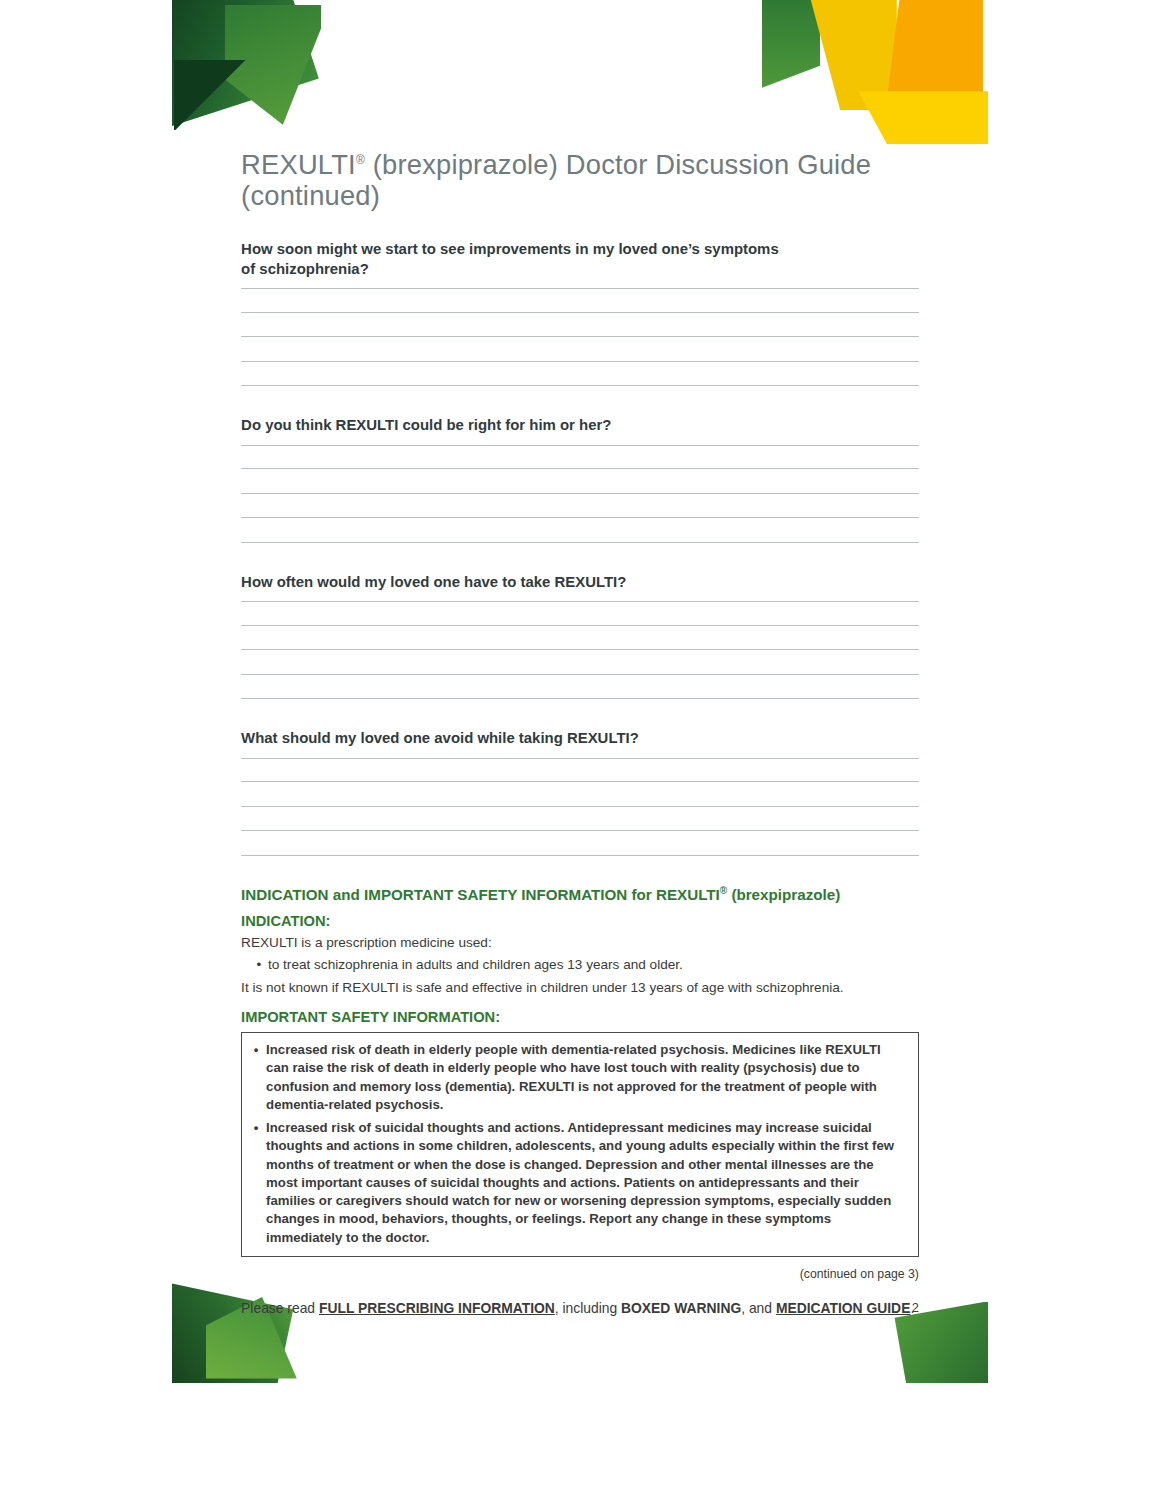REXULTI® (brexpiprazole) Doctor Discussion Guide (continued)
How soon might we start to see improvements in my loved one’s symptoms
of schizophrenia?
Do you think REXULTI could be right for him or her?
How often would my loved one have to take REXULTI?
What should my loved one avoid while taking REXULTI?
INDICATION and IMPORTANT SAFETY INFORMATION for REXULTI® (brexpiprazole)
INDICATION:
REXULTI is a prescription medicine used:
to treat schizophrenia in adults and children ages 13 years and older.
It is not known if REXULTI is safe and effective in children under 13 years of age with schizophrenia.
IMPORTANT SAFETY INFORMATION:
Increased risk of death in elderly people with dementia-related psychosis. Medicines like REXULTI can raise the risk of death in elderly people who have lost touch with reality (psychosis) due to confusion and memory loss (dementia). REXULTI is not approved for the treatment of people with dementia-related psychosis.
Increased risk of suicidal thoughts and actions. Antidepressant medicines may increase suicidal thoughts and actions in some children, adolescents, and young adults especially within the first few months of treatment or when the dose is changed. Depression and other mental illnesses are the most important causes of suicidal thoughts and actions. Patients on antidepressants and their families or caregivers should watch for new or worsening depression symptoms, especially sudden changes in mood, behaviors, thoughts, or feelings. Report any change in these symptoms immediately to the doctor.
(continued on page 3)
Please read FULL PRESCRIBING INFORMATION, including BOXED WARNING, and MEDICATION GUIDE.
2